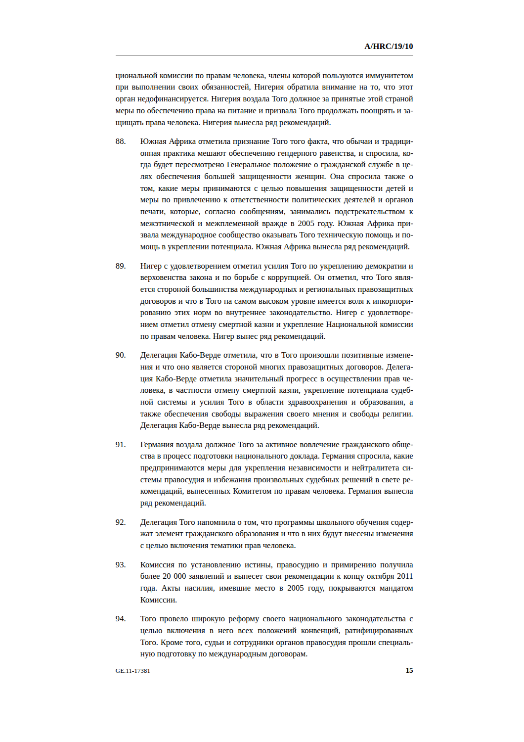A/HRC/19/10
циональной комиссии по правам человека, члены которой пользуются иммунитетом при выполнении своих обязанностей, Нигерия обратила внимание на то, что этот орган недофинансируется. Нигерия воздала Того должное за принятые этой страной меры по обеспечению права на питание и призвала Того продолжать поощрять и защищать права человека. Нигерия вынесла ряд рекомендаций.
88. Южная Африка отметила признание Того того факта, что обычаи и традиционная практика мешают обеспечению гендерного равенства, и спросила, когда будет пересмотрено Генеральное положение о гражданской службе в целях обеспечения большей защищенности женщин. Она спросила также о том, какие меры принимаются с целью повышения защищенности детей и меры по привлечению к ответственности политических деятелей и органов печати, которые, согласно сообщениям, занимались подстрекательством к межэтнической и межплеменной вражде в 2005 году. Южная Африка призвала международное сообщество оказывать Того техническую помощь и помощь в укреплении потенциала. Южная Африка вынесла ряд рекомендаций.
89. Нигер с удовлетворением отметил усилия Того по укреплению демократии и верховенства закона и по борьбе с коррупцией. Он отметил, что Того является стороной большинства международных и региональных правозащитных договоров и что в Того на самом высоком уровне имеется воля к инкорпорированию этих норм во внутреннее законодательство. Нигер с удовлетворением отметил отмену смертной казни и укрепление Национальной комиссии по правам человека. Нигер вынес ряд рекомендаций.
90. Делегация Кабо-Верде отметила, что в Того произошли позитивные изменения и что оно является стороной многих правозащитных договоров. Делегация Кабо-Верде отметила значительный прогресс в осуществлении прав человека, в частности отмену смертной казни, укрепление потенциала судебной системы и усилия Того в области здравоохранения и образования, а также обеспечения свободы выражения своего мнения и свободы религии. Делегация Кабо-Верде вынесла ряд рекомендаций.
91. Германия воздала должное Того за активное вовлечение гражданского общества в процесс подготовки национального доклада. Германия спросила, какие предпринимаются меры для укрепления независимости и нейтралитета системы правосудия и избежания произвольных судебных решений в свете рекомендаций, вынесенных Комитетом по правам человека. Германия вынесла ряд рекомендаций.
92. Делегация Того напомнила о том, что программы школьного обучения содержат элемент гражданского образования и что в них будут внесены изменения с целью включения тематики прав человека.
93. Комиссия по установлению истины, правосудию и примирению получила более 20 000 заявлений и вынесет свои рекомендации к концу октября 2011 года. Акты насилия, имевшие место в 2005 году, покрываются мандатом Комиссии.
94. Того провело широкую реформу своего национального законодательства с целью включения в него всех положений конвенций, ратифицированных Того. Кроме того, судьи и сотрудники органов правосудия прошли специальную подготовку по международным договорам.
GE.11-17381 15